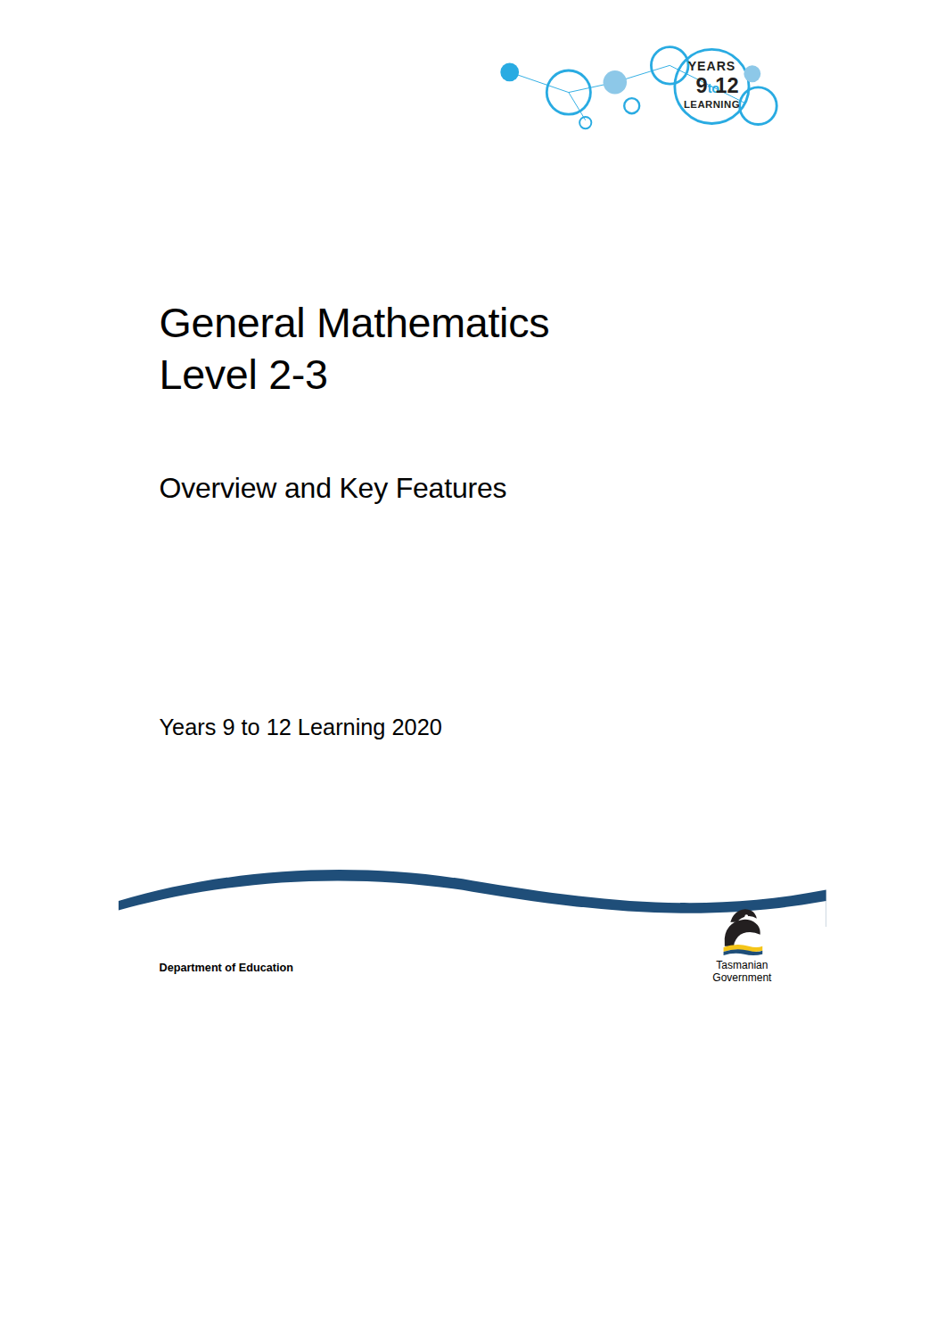YEARS 9 to 12 LEARNING
General Mathematics
Level 2-3
Overview and Key Features
Years 9 to 12 Learning 2020
Department of Education
Tasmanian
Government